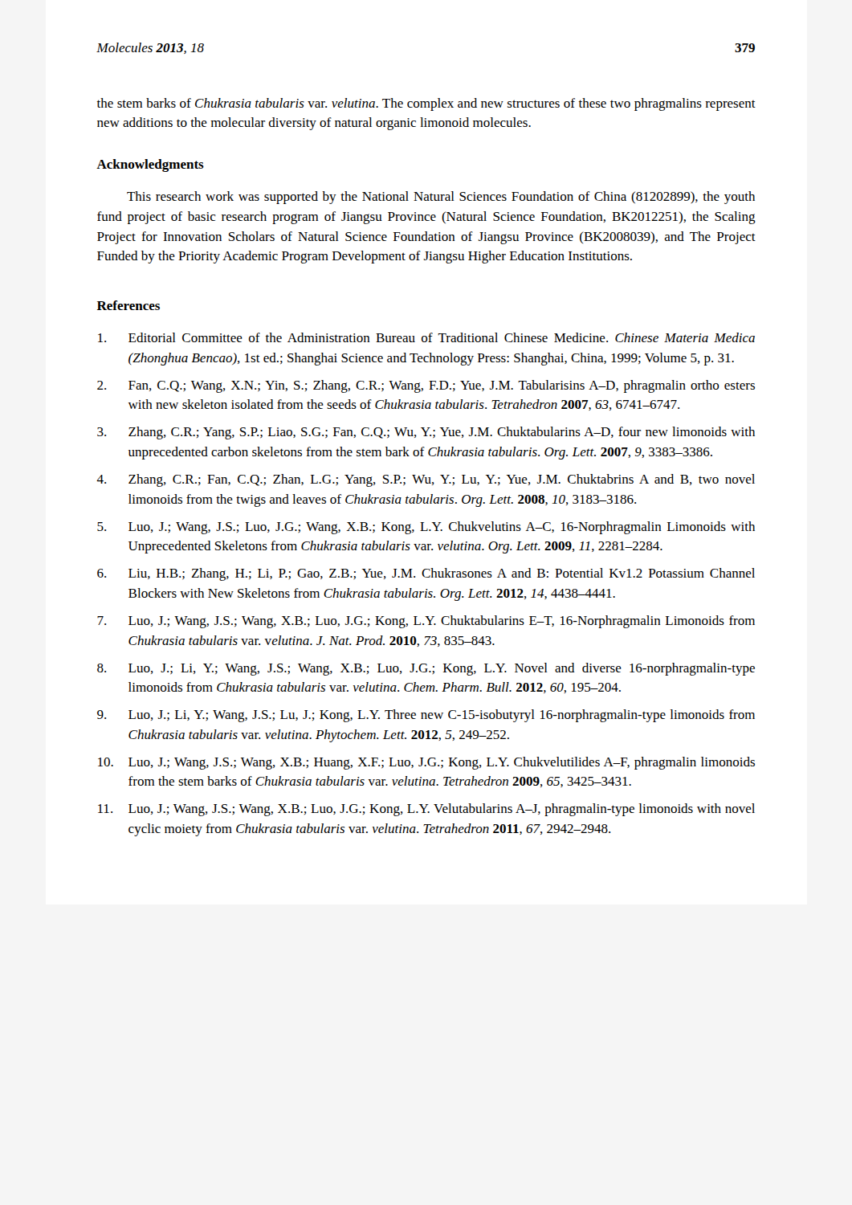Molecules 2013, 18 379
the stem barks of Chukrasia tabularis var. velutina. The complex and new structures of these two phragmalins represent new additions to the molecular diversity of natural organic limonoid molecules.
Acknowledgments
This research work was supported by the National Natural Sciences Foundation of China (81202899), the youth fund project of basic research program of Jiangsu Province (Natural Science Foundation, BK2012251), the Scaling Project for Innovation Scholars of Natural Science Foundation of Jiangsu Province (BK2008039), and The Project Funded by the Priority Academic Program Development of Jiangsu Higher Education Institutions.
References
Editorial Committee of the Administration Bureau of Traditional Chinese Medicine. Chinese Materia Medica (Zhonghua Bencao), 1st ed.; Shanghai Science and Technology Press: Shanghai, China, 1999; Volume 5, p. 31.
Fan, C.Q.; Wang, X.N.; Yin, S.; Zhang, C.R.; Wang, F.D.; Yue, J.M. Tabularisins A–D, phragmalin ortho esters with new skeleton isolated from the seeds of Chukrasia tabularis. Tetrahedron 2007, 63, 6741–6747.
Zhang, C.R.; Yang, S.P.; Liao, S.G.; Fan, C.Q.; Wu, Y.; Yue, J.M. Chuktabularins A–D, four new limonoids with unprecedented carbon skeletons from the stem bark of Chukrasia tabularis. Org. Lett. 2007, 9, 3383–3386.
Zhang, C.R.; Fan, C.Q.; Zhan, L.G.; Yang, S.P.; Wu, Y.; Lu, Y.; Yue, J.M. Chuktabrins A and B, two novel limonoids from the twigs and leaves of Chukrasia tabularis. Org. Lett. 2008, 10, 3183–3186.
Luo, J.; Wang, J.S.; Luo, J.G.; Wang, X.B.; Kong, L.Y. Chukvelutins A–C, 16-Norphragmalin Limonoids with Unprecedented Skeletons from Chukrasia tabularis var. velutina. Org. Lett. 2009, 11, 2281–2284.
Liu, H.B.; Zhang, H.; Li, P.; Gao, Z.B.; Yue, J.M. Chukrasones A and B: Potential Kv1.2 Potassium Channel Blockers with New Skeletons from Chukrasia tabularis. Org. Lett. 2012, 14, 4438–4441.
Luo, J.; Wang, J.S.; Wang, X.B.; Luo, J.G.; Kong, L.Y. Chuktabularins E–T, 16-Norphragmalin Limonoids from Chukrasia tabularis var. velutina. J. Nat. Prod. 2010, 73, 835–843.
Luo, J.; Li, Y.; Wang, J.S.; Wang, X.B.; Luo, J.G.; Kong, L.Y. Novel and diverse 16-norphragmalin-type limonoids from Chukrasia tabularis var. velutina. Chem. Pharm. Bull. 2012, 60, 195–204.
Luo, J.; Li, Y.; Wang, J.S.; Lu, J.; Kong, L.Y. Three new C-15-isobutyryl 16-norphragmalin-type limonoids from Chukrasia tabularis var. velutina. Phytochem. Lett. 2012, 5, 249–252.
Luo, J.; Wang, J.S.; Wang, X.B.; Huang, X.F.; Luo, J.G.; Kong, L.Y. Chukvelutilides A–F, phragmalin limonoids from the stem barks of Chukrasia tabularis var. velutina. Tetrahedron 2009, 65, 3425–3431.
Luo, J.; Wang, J.S.; Wang, X.B.; Luo, J.G.; Kong, L.Y. Velutabularins A–J, phragmalin-type limonoids with novel cyclic moiety from Chukrasia tabularis var. velutina. Tetrahedron 2011, 67, 2942–2948.